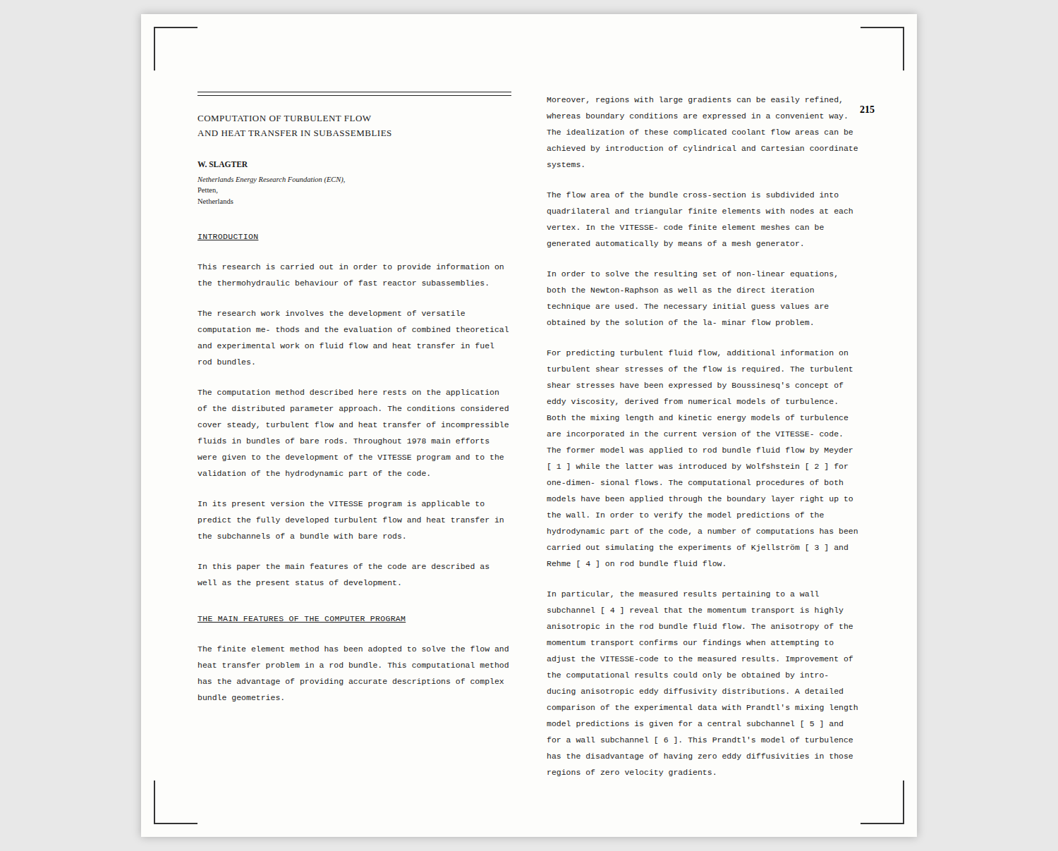215
COMPUTATION OF TURBULENT FLOW
AND HEAT TRANSFER IN SUBASSEMBLIES
W. SLAGTER
Netherlands Energy Research Foundation (ECN),
Petten,
Netherlands
INTRODUCTION
This research is carried out in order to provide information on the thermohydraulic behaviour of fast reactor subassemblies.
The research work involves the development of versatile computation me- thods and the evaluation of combined theoretical and experimental work on fluid flow and heat transfer in fuel rod bundles.
The computation method described here rests on the application of the distributed parameter approach. The conditions considered cover steady, turbulent flow and heat transfer of incompressible fluids in bundles of bare rods. Throughout 1978 main efforts were given to the development of the VITESSE program and to the validation of the hydrodynamic part of the code.
In its present version the VITESSE program is applicable to predict the fully developed turbulent flow and heat transfer in the subchannels of a bundle with bare rods.
In this paper the main features of the code are described as well as the present status of development.
THE MAIN FEATURES OF THE COMPUTER PROGRAM
The finite element method has been adopted to solve the flow and heat transfer problem in a rod bundle. This computational method has the advantage of providing accurate descriptions of complex bundle geometries.
Moreover, regions with large gradients can be easily refined, whereas boundary conditions are expressed in a convenient way.
The idealization of these complicated coolant flow areas can be achieved by introduction of cylindrical and Cartesian coordinate systems.
The flow area of the bundle cross-section is subdivided into quadrilateral and triangular finite elements with nodes at each vertex. In the VITESSE- code finite element meshes can be generated automatically by means of a mesh generator.
In order to solve the resulting set of non-linear equations, both the Newton-Raphson as well as the direct iteration technique are used. The necessary initial guess values are obtained by the solution of the la- minar flow problem.
For predicting turbulent fluid flow, additional information on turbulent shear stresses of the flow is required. The turbulent shear stresses have been expressed by Boussinesq's concept of eddy viscosity, derived from numerical models of turbulence. Both the mixing length and kinetic energy models of turbulence are incorporated in the current version of the VITESSE- code. The former model was applied to rod bundle fluid flow by Meyder [ 1 ] while the latter was introduced by Wolfshstein [ 2 ] for one-dimen- sional flows. The computational procedures of both models have been applied through the boundary layer right up to the wall. In order to verify the model predictions of the hydrodynamic part of the code, a number of computations has been carried out simulating the experiments of Kjellström [ 3 ] and Rehme [ 4 ] on rod bundle fluid flow.
In particular, the measured results pertaining to a wall subchannel [ 4 ] reveal that the momentum transport is highly anisotropic in the rod bundle fluid flow. The anisotropy of the momentum transport confirms our findings when attempting to adjust the VITESSE-code to the measured results. Improvement of the computational results could only be obtained by intro- ducing anisotropic eddy diffusivity distributions. A detailed comparison of the experimental data with Prandtl's mixing length model predictions is given for a central subchannel [ 5 ] and for a wall subchannel [ 6 ]. This Prandtl's model of turbulence has the disadvantage of having zero eddy diffusivities in those regions of zero velocity gradients.